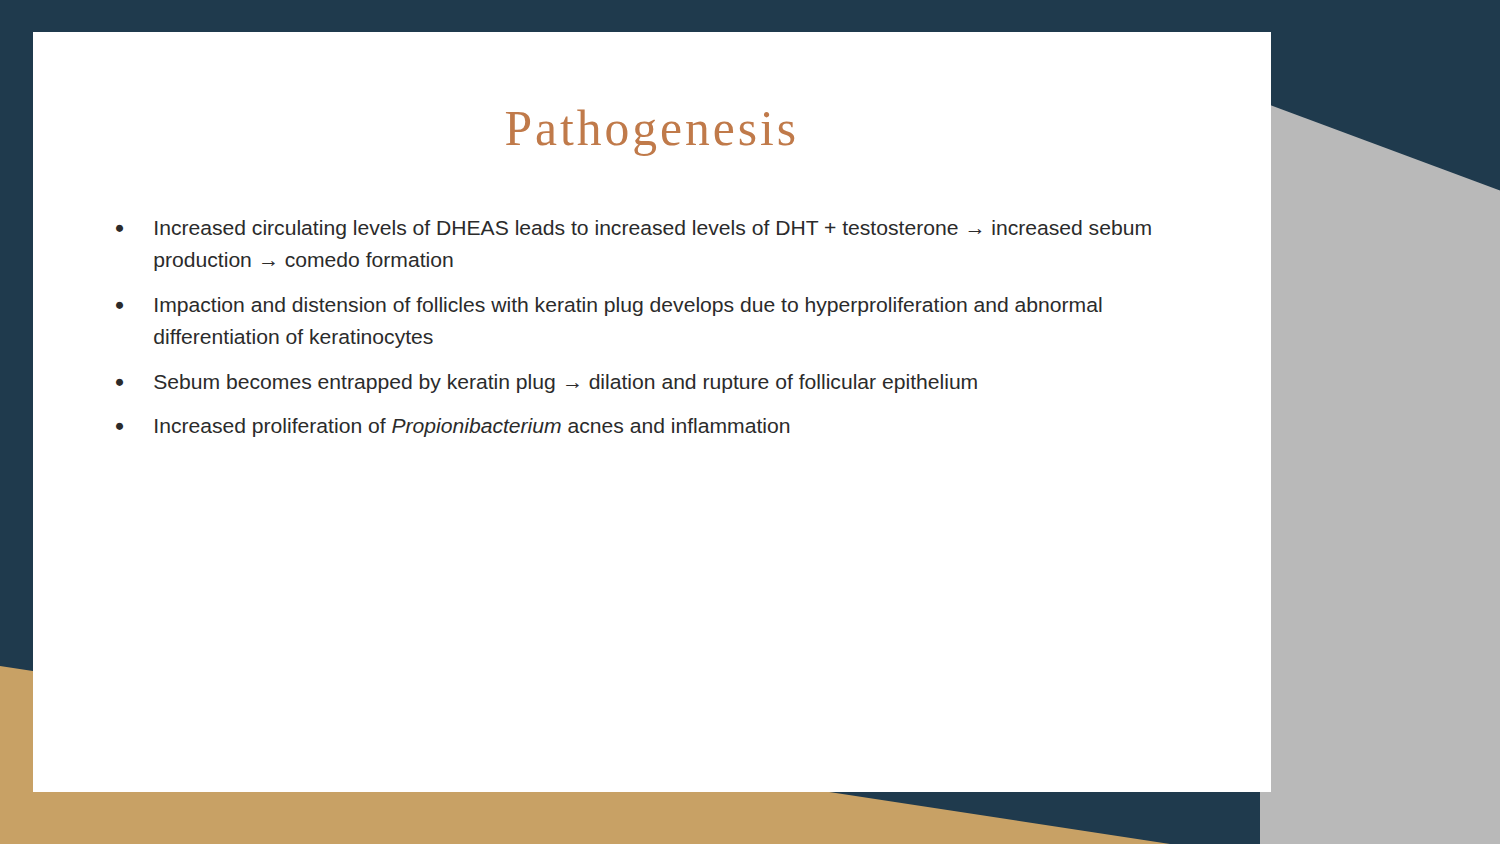Pathogenesis
Increased circulating levels of DHEAS leads to increased levels of DHT + testosterone → increased sebum production → comedo formation
Impaction and distension of follicles with keratin plug develops due to hyperproliferation and abnormal differentiation of keratinocytes
Sebum becomes entrapped by keratin plug → dilation and rupture of follicular epithelium
Increased proliferation of Propionibacterium acnes and inflammation